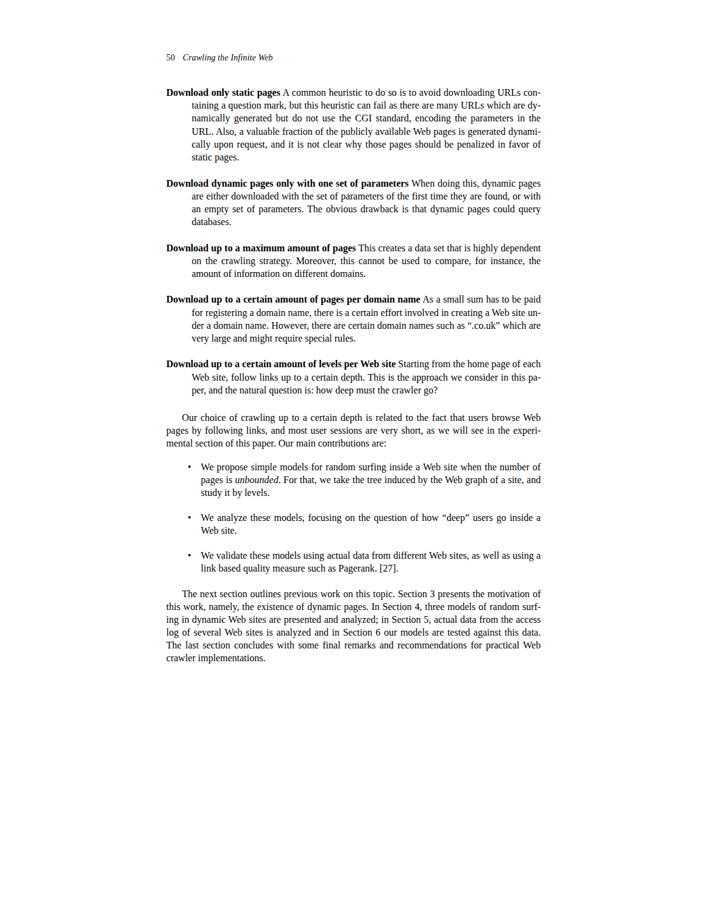50 Crawling the Infinite Web
Download only static pages A common heuristic to do so is to avoid downloading URLs containing a question mark, but this heuristic can fail as there are many URLs which are dynamically generated but do not use the CGI standard, encoding the parameters in the URL. Also, a valuable fraction of the publicly available Web pages is generated dynamically upon request, and it is not clear why those pages should be penalized in favor of static pages.
Download dynamic pages only with one set of parameters When doing this, dynamic pages are either downloaded with the set of parameters of the first time they are found, or with an empty set of parameters. The obvious drawback is that dynamic pages could query databases.
Download up to a maximum amount of pages This creates a data set that is highly dependent on the crawling strategy. Moreover, this cannot be used to compare, for instance, the amount of information on different domains.
Download up to a certain amount of pages per domain name As a small sum has to be paid for registering a domain name, there is a certain effort involved in creating a Web site under a domain name. However, there are certain domain names such as “.co.uk” which are very large and might require special rules.
Download up to a certain amount of levels per Web site Starting from the home page of each Web site, follow links up to a certain depth. This is the approach we consider in this paper, and the natural question is: how deep must the crawler go?
Our choice of crawling up to a certain depth is related to the fact that users browse Web pages by following links, and most user sessions are very short, as we will see in the experimental section of this paper. Our main contributions are:
We propose simple models for random surfing inside a Web site when the number of pages is unbounded. For that, we take the tree induced by the Web graph of a site, and study it by levels.
We analyze these models, focusing on the question of how “deep” users go inside a Web site.
We validate these models using actual data from different Web sites, as well as using a link based quality measure such as Pagerank. [27].
The next section outlines previous work on this topic. Section 3 presents the motivation of this work, namely, the existence of dynamic pages. In Section 4, three models of random surfing in dynamic Web sites are presented and analyzed; in Section 5, actual data from the access log of several Web sites is analyzed and in Section 6 our models are tested against this data. The last section concludes with some final remarks and recommendations for practical Web crawler implementations.